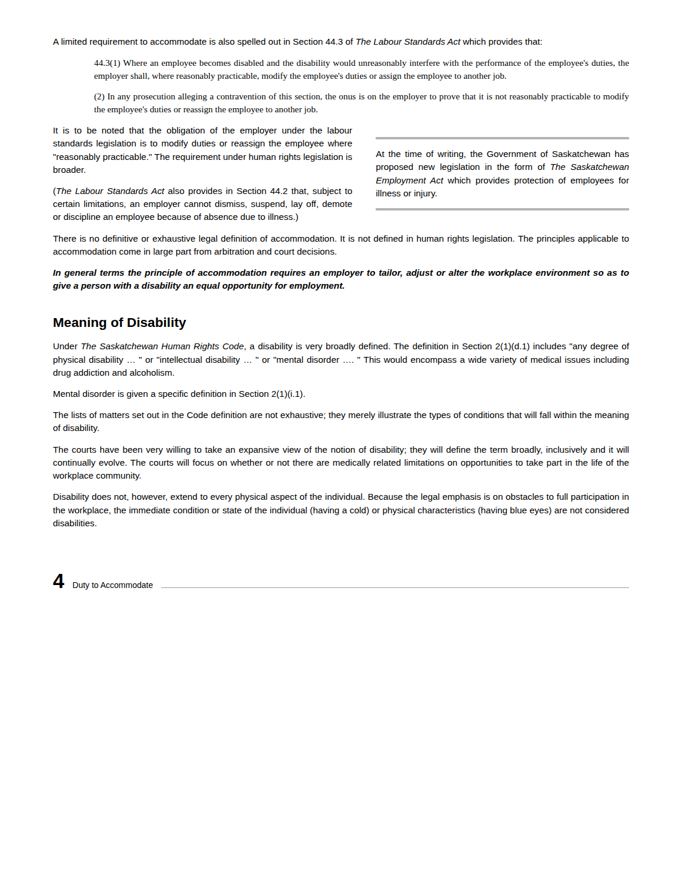A limited requirement to accommodate is also spelled out in Section 44.3 of The Labour Standards Act which provides that:
44.3(1) Where an employee becomes disabled and the disability would unreasonably interfere with the performance of the employee's duties, the employer shall, where reasonably practicable, modify the employee's duties or assign the employee to another job.
(2) In any prosecution alleging a contravention of this section, the onus is on the employer to prove that it is not reasonably practicable to modify the employee's duties or reassign the employee to another job.
It is to be noted that the obligation of the employer under the labour standards legislation is to modify duties or reassign the employee where "reasonably practicable." The requirement under human rights legislation is broader.
(The Labour Standards Act also provides in Section 44.2 that, subject to certain limitations, an employer cannot dismiss, suspend, lay off, demote or discipline an employee because of absence due to illness.)
At the time of writing, the Government of Saskatchewan has proposed new legislation in the form of The Saskatchewan Employment Act which provides protection of employees for illness or injury.
There is no definitive or exhaustive legal definition of accommodation. It is not defined in human rights legislation. The principles applicable to accommodation come in large part from arbitration and court decisions.
In general terms the principle of accommodation requires an employer to tailor, adjust or alter the workplace environment so as to give a person with a disability an equal opportunity for employment.
Meaning of Disability
Under The Saskatchewan Human Rights Code, a disability is very broadly defined. The definition in Section 2(1)(d.1) includes "any degree of physical disability … " or "intellectual disability … " or "mental disorder …. " This would encompass a wide variety of medical issues including drug addiction and alcoholism.
Mental disorder is given a specific definition in Section 2(1)(i.1).
The lists of matters set out in the Code definition are not exhaustive; they merely illustrate the types of conditions that will fall within the meaning of disability.
The courts have been very willing to take an expansive view of the notion of disability; they will define the term broadly, inclusively and it will continually evolve. The courts will focus on whether or not there are medically related limitations on opportunities to take part in the life of the workplace community.
Disability does not, however, extend to every physical aspect of the individual. Because the legal emphasis is on obstacles to full participation in the workplace, the immediate condition or state of the individual (having a cold) or physical characteristics (having blue eyes) are not considered disabilities.
4 Duty to Accommodate